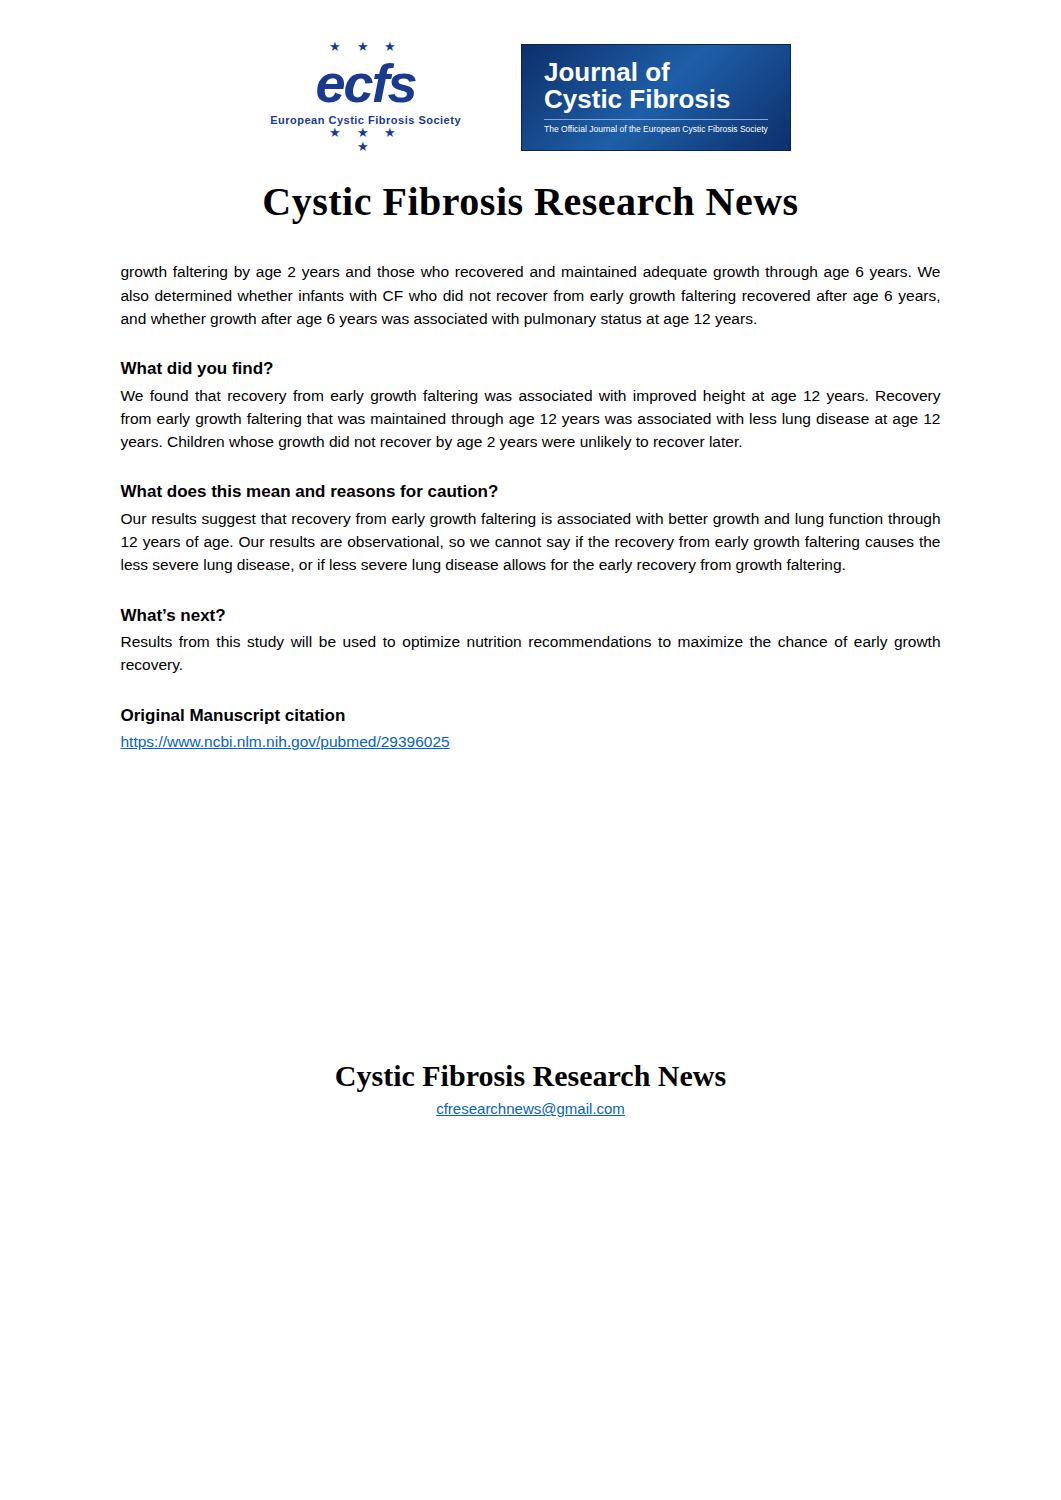★ ★ ★
ecfs
European Cystic Fibrosis Society
★ ★ ★
★
Journal of
Cystic Fibrosis
The Official Journal of the European Cystic Fibrosis Society
Cystic Fibrosis Research News
growth faltering by age 2 years and those who recovered and maintained adequate growth through age 6 years. We also determined whether infants with CF who did not recover from early growth faltering recovered after age 6 years, and whether growth after age 6 years was associated with pulmonary status at age 12 years.
What did you find?
We found that recovery from early growth faltering was associated with improved height at age 12 years. Recovery from early growth faltering that was maintained through age 12 years was associated with less lung disease at age 12 years. Children whose growth did not recover by age 2 years were unlikely to recover later.
What does this mean and reasons for caution?
Our results suggest that recovery from early growth faltering is associated with better growth and lung function through 12 years of age. Our results are observational, so we cannot say if the recovery from early growth faltering causes the less severe lung disease, or if less severe lung disease allows for the early recovery from growth faltering.
What’s next?
Results from this study will be used to optimize nutrition recommendations to maximize the chance of early growth recovery.
Original Manuscript citation
https://www.ncbi.nlm.nih.gov/pubmed/29396025
Cystic Fibrosis Research News
cfresearchnews@gmail.com